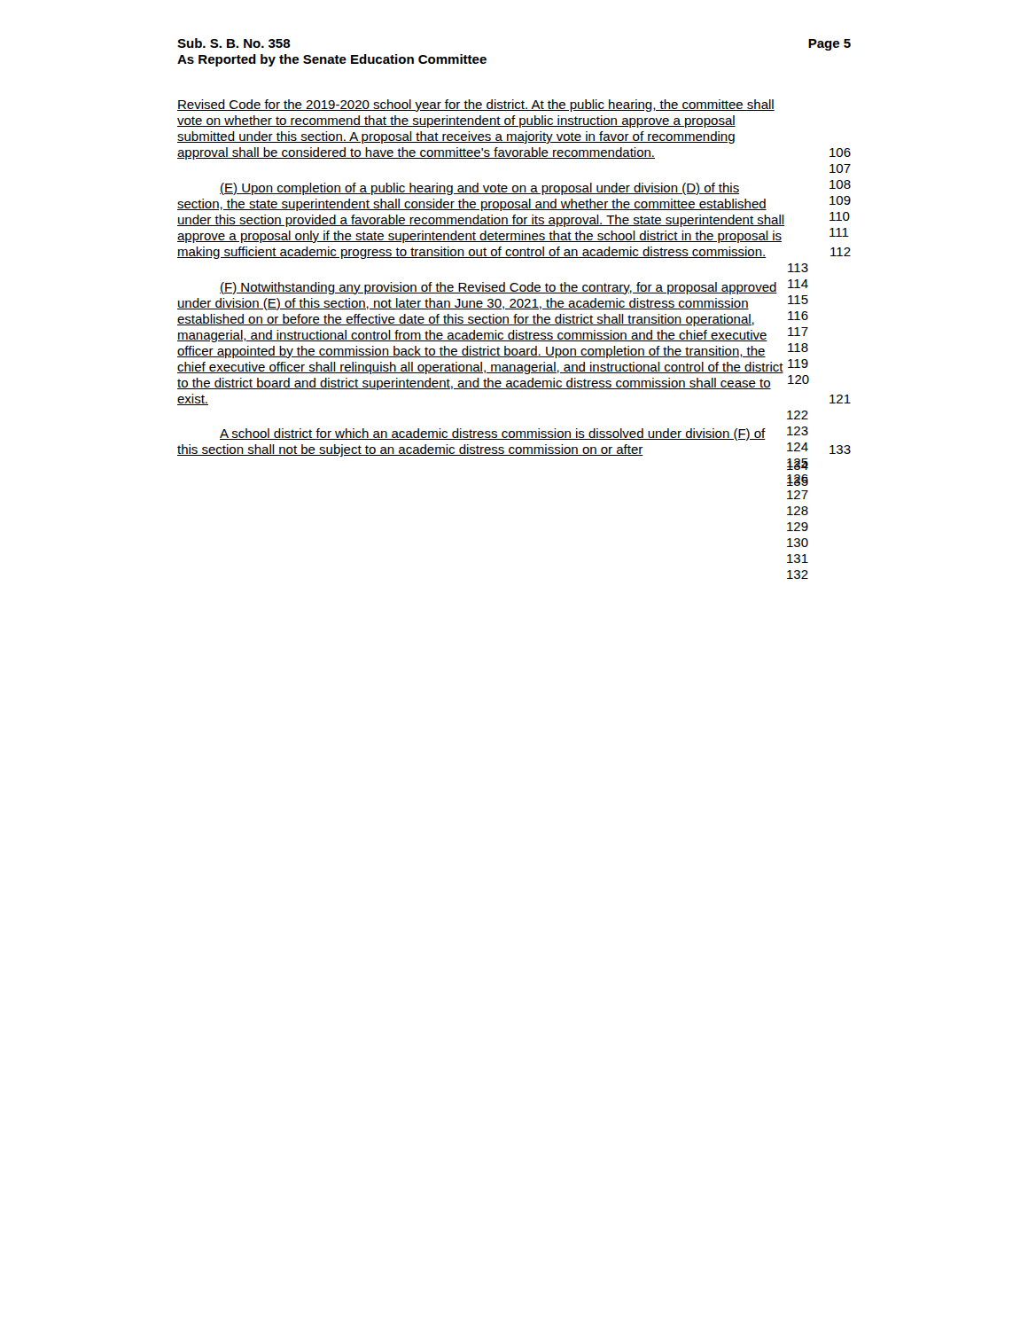Sub. S. B. No. 358
As Reported by the Senate Education Committee
Page 5
Revised Code for the 2019-2020 school year for the district. At the public hearing, the committee shall vote on whether to recommend that the superintendent of public instruction approve a proposal submitted under this section. A proposal that receives a majority vote in favor of recommending approval shall be considered to have the committee's favorable recommendation. 106
107
108
109
110
111
(E) Upon completion of a public hearing and vote on a proposal under division (D) of this section, the state superintendent shall consider the proposal and whether the committee established under this section provided a favorable recommendation for its approval. The state superintendent shall approve a proposal only if the state superintendent determines that the school district in the proposal is making sufficient academic progress to transition out of control of an academic distress commission. 112
113
114
115
116
117
118
119
120
(F) Notwithstanding any provision of the Revised Code to the contrary, for a proposal approved under division (E) of this section, not later than June 30, 2021, the academic distress commission established on or before the effective date of this section for the district shall transition operational, managerial, and instructional control from the academic distress commission and the chief executive officer appointed by the commission back to the district board. Upon completion of the transition, the chief executive officer shall relinquish all operational, managerial, and instructional control of the district to the district board and district superintendent, and the academic distress commission shall cease to exist. 121
122
123
124
125
126
127
128
129
130
131
132
A school district for which an academic distress commission is dissolved under division (F) of this section shall not be subject to an academic distress commission on or after 133
134
135